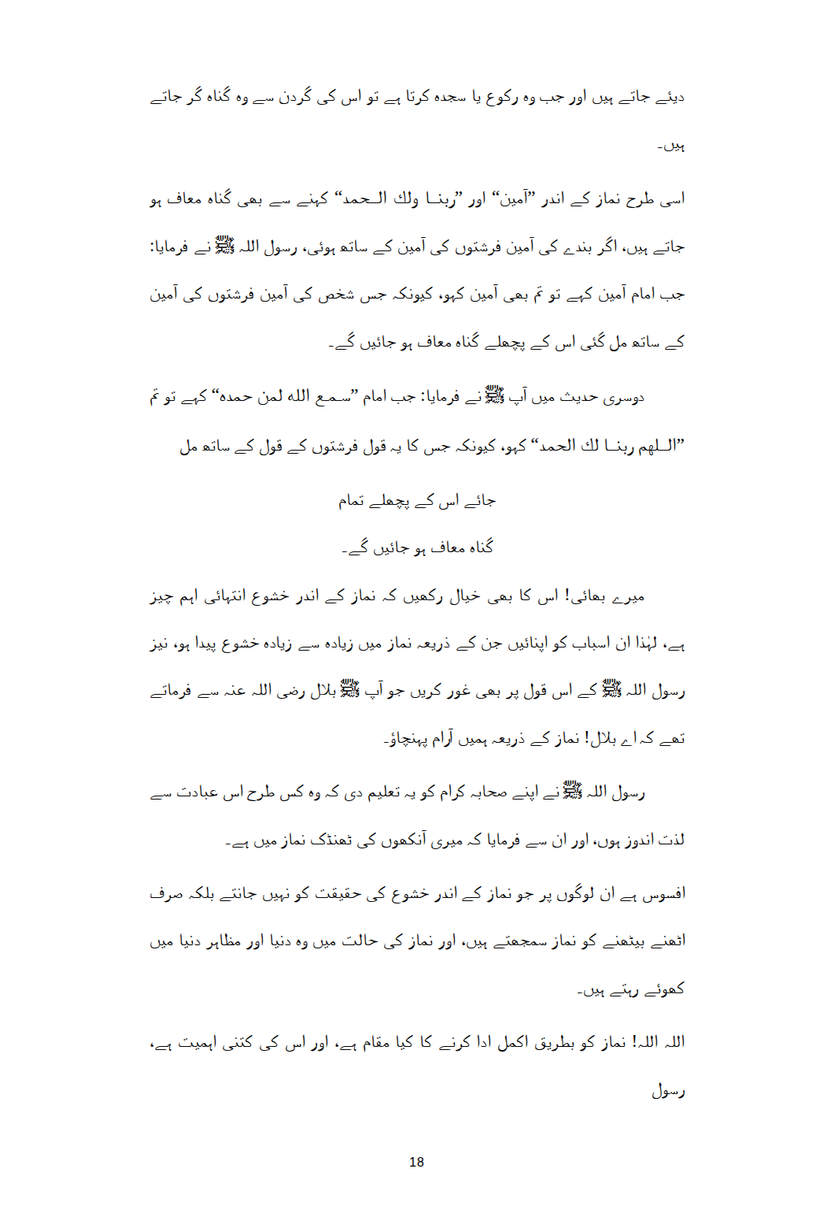دیئے جاتے ہیں اور جب وہ رکوع یا سجدہ کرتا ہے تو اس کی گردن سے وہ گناہ گر جاتے ہیں۔
اسی طرح نماز کے اندر ”آمین“ اور ”ربنــا ولك الــحمد“ کہنے سے بھی گناہ معاف ہو جاتے ہیں، اگر بندے کی آمین فرشتوں کی آمین کے ساتھ ہوئی، رسول اللہ ﷺ نے فرمایا: جب امام آمین کہے تو تم بھی آمین کہو، کیونکہ جس شخص کی آمین فرشتوں کی آمین کے ساتھ مل گئی اس کے پچھلے گناہ معاف ہو جائیں گے۔
دوسری حدیث میں آپ ﷺ نے فرمایا: جب امام ”سـمـع الله لمن حمده“ کہے تو تم ”الــلهم ربنــا لك الحمد“ کہو، کیونکہ جس کا یہ قول فرشتوں کے قول کے ساتھ مل
جائے اس کے پچھلے تمام
گناہ معاف ہو جائیں گے۔
میرے بھائی! اس کا بھی خیال رکھیں کہ نماز کے اندر خشوع انتہائی اہم چیز ہے، لہٰذا ان اسباب کو اپنائیں جن کے ذریعہ نماز میں زیادہ سے زیادہ خشوع پیدا ہو، نیز رسول اللہ ﷺ کے اس قول پر بھی غور کریں جو آپ ﷺ بلال رضی اللہ عنہ سے فرماتے تھے کہ اے بلال! نماز کے ذریعہ ہمیں آرام پہنچاؤ۔
رسول اللہ ﷺ نے اپنے صحابہ کرام کو یہ تعلیم دی کہ وہ کس طرح اس عبادت سے لذت اندوز ہوں، اور ان سے فرمایا کہ میری آنکھوں کی ٹھنڈک نماز میں ہے۔
افسوس ہے ان لوگوں پر جو نماز کے اندر خشوع کی حقیقت کو نہیں جانتے بلکہ صرف اٹھنے بیٹھنے کو نماز سمجھتے ہیں، اور نماز کی حالت میں وہ دنیا اور مظاہر دنیا میں کھوئے رہتے ہیں۔
اللہ اللہ! نماز کو بطریق اکمل ادا کرنے کا کیا مقام ہے، اور اس کی کتنی اہمیت ہے، رسول
18